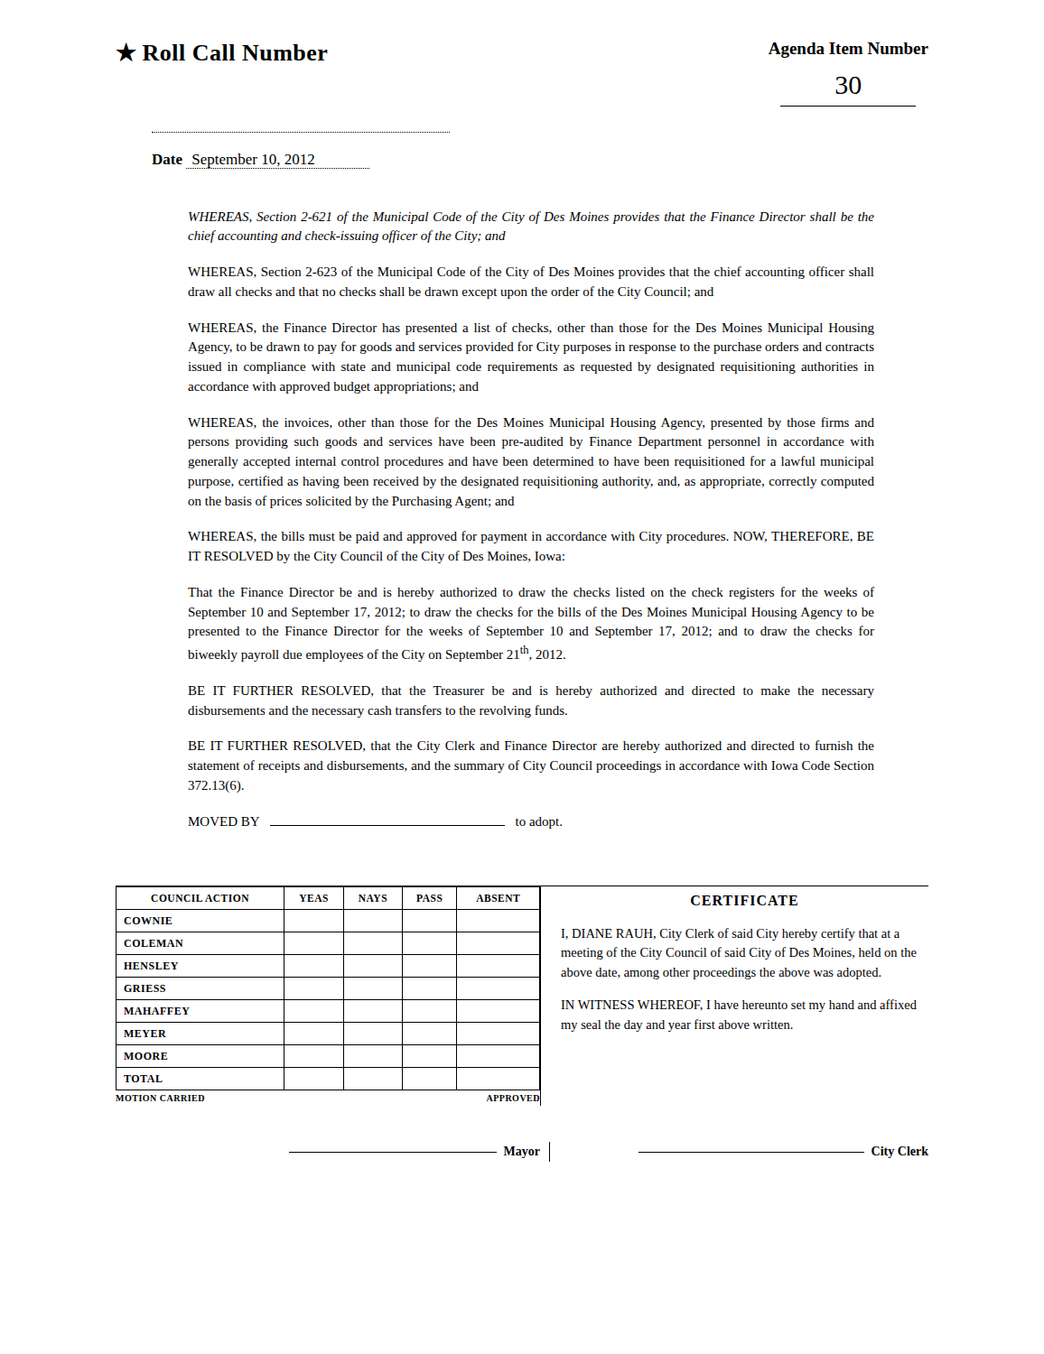★Roll Call Number
Agenda Item Number 30
Date September 10, 2012
WHEREAS, Section 2-621 of the Municipal Code of the City of Des Moines provides that the Finance Director shall be the chief accounting and check-issuing officer of the City; and
WHEREAS, Section 2-623 of the Municipal Code of the City of Des Moines provides that the chief accounting officer shall draw all checks and that no checks shall be drawn except upon the order of the City Council; and
WHEREAS, the Finance Director has presented a list of checks, other than those for the Des Moines Municipal Housing Agency, to be drawn to pay for goods and services provided for City purposes in response to the purchase orders and contracts issued in compliance with state and municipal code requirements as requested by designated requisitioning authorities in accordance with approved budget appropriations; and
WHEREAS, the invoices, other than those for the Des Moines Municipal Housing Agency, presented by those firms and persons providing such goods and services have been pre-audited by Finance Department personnel in accordance with generally accepted internal control procedures and have been determined to have been requisitioned for a lawful municipal purpose, certified as having been received by the designated requisitioning authority, and, as appropriate, correctly computed on the basis of prices solicited by the Purchasing Agent; and
WHEREAS, the bills must be paid and approved for payment in accordance with City procedures. NOW, THEREFORE, BE IT RESOLVED by the City Council of the City of Des Moines, Iowa:
That the Finance Director be and is hereby authorized to draw the checks listed on the check registers for the weeks of September 10 and September 17, 2012; to draw the checks for the bills of the Des Moines Municipal Housing Agency to be presented to the Finance Director for the weeks of September 10 and September 17, 2012; and to draw the checks for biweekly payroll due employees of the City on September 21th, 2012.
BE IT FURTHER RESOLVED, that the Treasurer be and is hereby authorized and directed to make the necessary disbursements and the necessary cash transfers to the revolving funds.
BE IT FURTHER RESOLVED, that the City Clerk and Finance Director are hereby authorized and directed to furnish the statement of receipts and disbursements, and the summary of City Council proceedings in accordance with Iowa Code Section 372.13(6).
MOVED BY to adopt.
| COUNCIL ACTION | YEAS | NAYS | PASS | ABSENT |
| --- | --- | --- | --- | --- |
| COWNIE | | | | |
| COLEMAN | | | | |
| HENSLEY | | | | |
| GRIESS | | | | |
| MAHAFFEY | | | | |
| MEYER | | | | |
| MOORE | | | | |
| TOTAL | | | | |
MOTION CARRIED APPROVED
CERTIFICATE
I, DIANE RAUH, City Clerk of said City hereby certify that at a meeting of the City Council of said City of Des Moines, held on the above date, among other proceedings the above was adopted.
IN WITNESS WHEREOF, I have hereunto set my hand and affixed my seal the day and year first above written.
Mayor
City Clerk